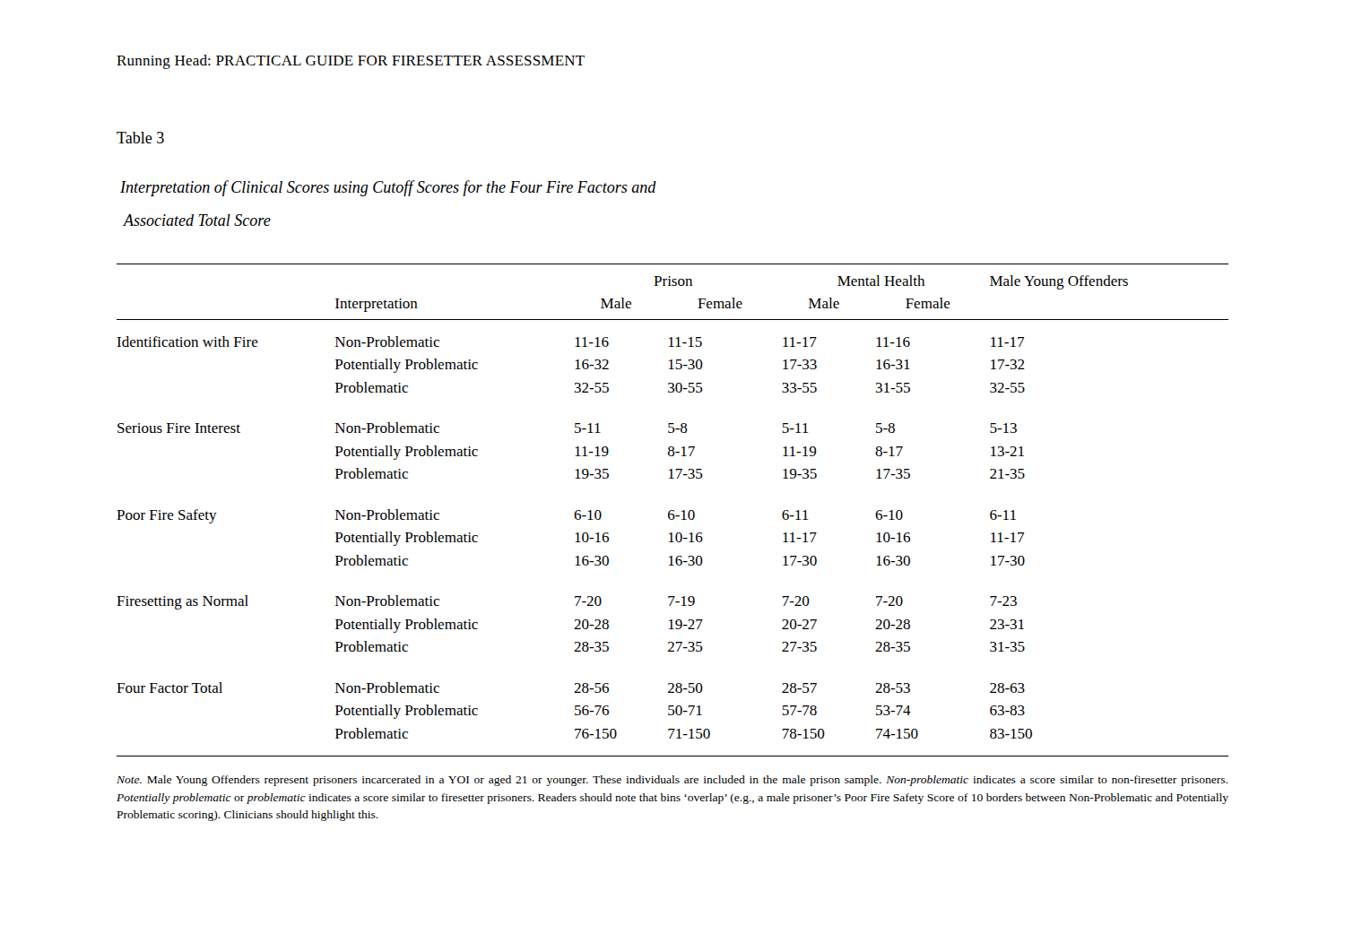Running Head: PRACTICAL GUIDE FOR FIRESETTER ASSESSMENT
Table 3
Interpretation of Clinical Scores using Cutoff Scores for the Four Fire Factors and
Associated Total Score
| | | Prison | Mental Health | Male Young Offenders |
| --- | --- | --- | --- | --- |
| | Interpretation | Male | Female | Male | Female | |
| Identification with Fire | Non-Problematic | 11-16 | 11-15 | 11-17 | 11-16 | 11-17 |
| | Potentially Problematic | 16-32 | 15-30 | 17-33 | 16-31 | 17-32 |
| | Problematic | 32-55 | 30-55 | 33-55 | 31-55 | 32-55 |
| Serious Fire Interest | Non-Problematic | 5-11 | 5-8 | 5-11 | 5-8 | 5-13 |
| | Potentially Problematic | 11-19 | 8-17 | 11-19 | 8-17 | 13-21 |
| | Problematic | 19-35 | 17-35 | 19-35 | 17-35 | 21-35 |
| Poor Fire Safety | Non-Problematic | 6-10 | 6-10 | 6-11 | 6-10 | 6-11 |
| | Potentially Problematic | 10-16 | 10-16 | 11-17 | 10-16 | 11-17 |
| | Problematic | 16-30 | 16-30 | 17-30 | 16-30 | 17-30 |
| Firesetting as Normal | Non-Problematic | 7-20 | 7-19 | 7-20 | 7-20 | 7-23 |
| | Potentially Problematic | 20-28 | 19-27 | 20-27 | 20-28 | 23-31 |
| | Problematic | 28-35 | 27-35 | 27-35 | 28-35 | 31-35 |
| Four Factor Total | Non-Problematic | 28-56 | 28-50 | 28-57 | 28-53 | 28-63 |
| | Potentially Problematic | 56-76 | 50-71 | 57-78 | 53-74 | 63-83 |
| | Problematic | 76-150 | 71-150 | 78-150 | 74-150 | 83-150 |
Note. Male Young Offenders represent prisoners incarcerated in a YOI or aged 21 or younger. These individuals are included in the male prison sample. Non-problematic indicates a score similar to non-firesetter prisoners. Potentially problematic or problematic indicates a score similar to firesetter prisoners. Readers should note that bins ‘overlap’ (e.g., a male prisoner’s Poor Fire Safety Score of 10 borders between Non-Problematic and Potentially Problematic scoring). Clinicians should highlight this.